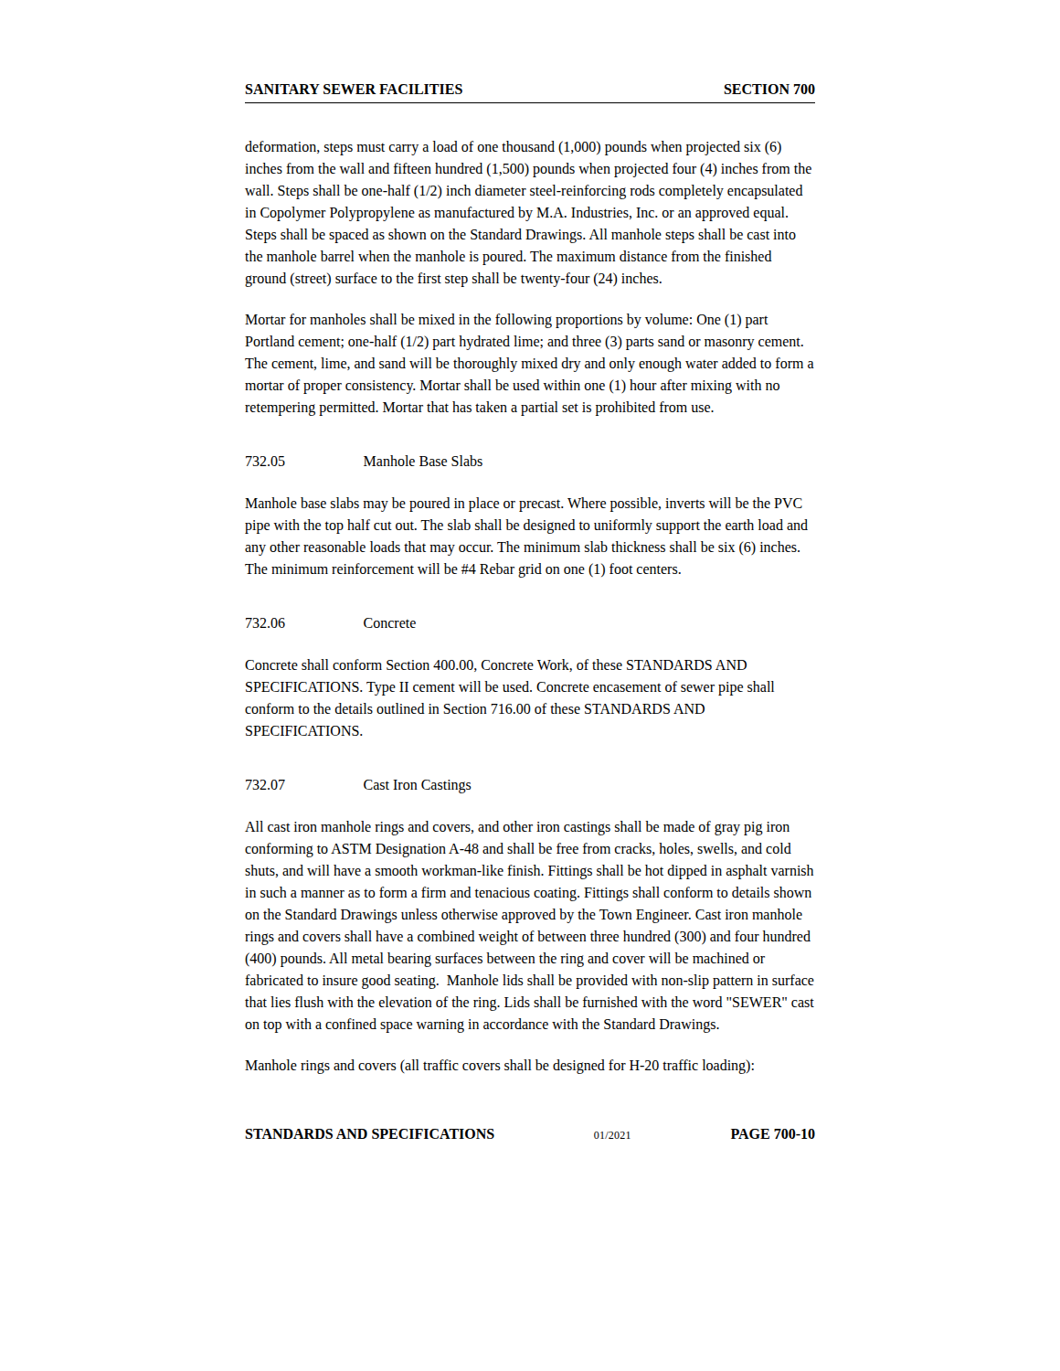SANITARY SEWER FACILITIES SECTION 700
deformation, steps must carry a load of one thousand (1,000) pounds when projected six (6) inches from the wall and fifteen hundred (1,500) pounds when projected four (4) inches from the wall. Steps shall be one-half (1/2) inch diameter steel-reinforcing rods completely encapsulated in Copolymer Polypropylene as manufactured by M.A. Industries, Inc. or an approved equal. Steps shall be spaced as shown on the Standard Drawings. All manhole steps shall be cast into the manhole barrel when the manhole is poured. The maximum distance from the finished ground (street) surface to the first step shall be twenty-four (24) inches.
Mortar for manholes shall be mixed in the following proportions by volume: One (1) part Portland cement; one-half (1/2) part hydrated lime; and three (3) parts sand or masonry cement. The cement, lime, and sand will be thoroughly mixed dry and only enough water added to form a mortar of proper consistency. Mortar shall be used within one (1) hour after mixing with no retempering permitted. Mortar that has taken a partial set is prohibited from use.
732.05 Manhole Base Slabs
Manhole base slabs may be poured in place or precast. Where possible, inverts will be the PVC pipe with the top half cut out. The slab shall be designed to uniformly support the earth load and any other reasonable loads that may occur. The minimum slab thickness shall be six (6) inches. The minimum reinforcement will be #4 Rebar grid on one (1) foot centers.
732.06 Concrete
Concrete shall conform Section 400.00, Concrete Work, of these STANDARDS AND SPECIFICATIONS. Type II cement will be used. Concrete encasement of sewer pipe shall conform to the details outlined in Section 716.00 of these STANDARDS AND SPECIFICATIONS.
732.07 Cast Iron Castings
All cast iron manhole rings and covers, and other iron castings shall be made of gray pig iron conforming to ASTM Designation A-48 and shall be free from cracks, holes, swells, and cold shuts, and will have a smooth workman-like finish. Fittings shall be hot dipped in asphalt varnish in such a manner as to form a firm and tenacious coating. Fittings shall conform to details shown on the Standard Drawings unless otherwise approved by the Town Engineer. Cast iron manhole rings and covers shall have a combined weight of between three hundred (300) and four hundred (400) pounds. All metal bearing surfaces between the ring and cover will be machined or fabricated to insure good seating. Manhole lids shall be provided with non-slip pattern in surface that lies flush with the elevation of the ring. Lids shall be furnished with the word "SEWER" cast on top with a confined space warning in accordance with the Standard Drawings.
Manhole rings and covers (all traffic covers shall be designed for H-20 traffic loading):
STANDARDS AND SPECIFICATIONS 01/2021 PAGE 700-10